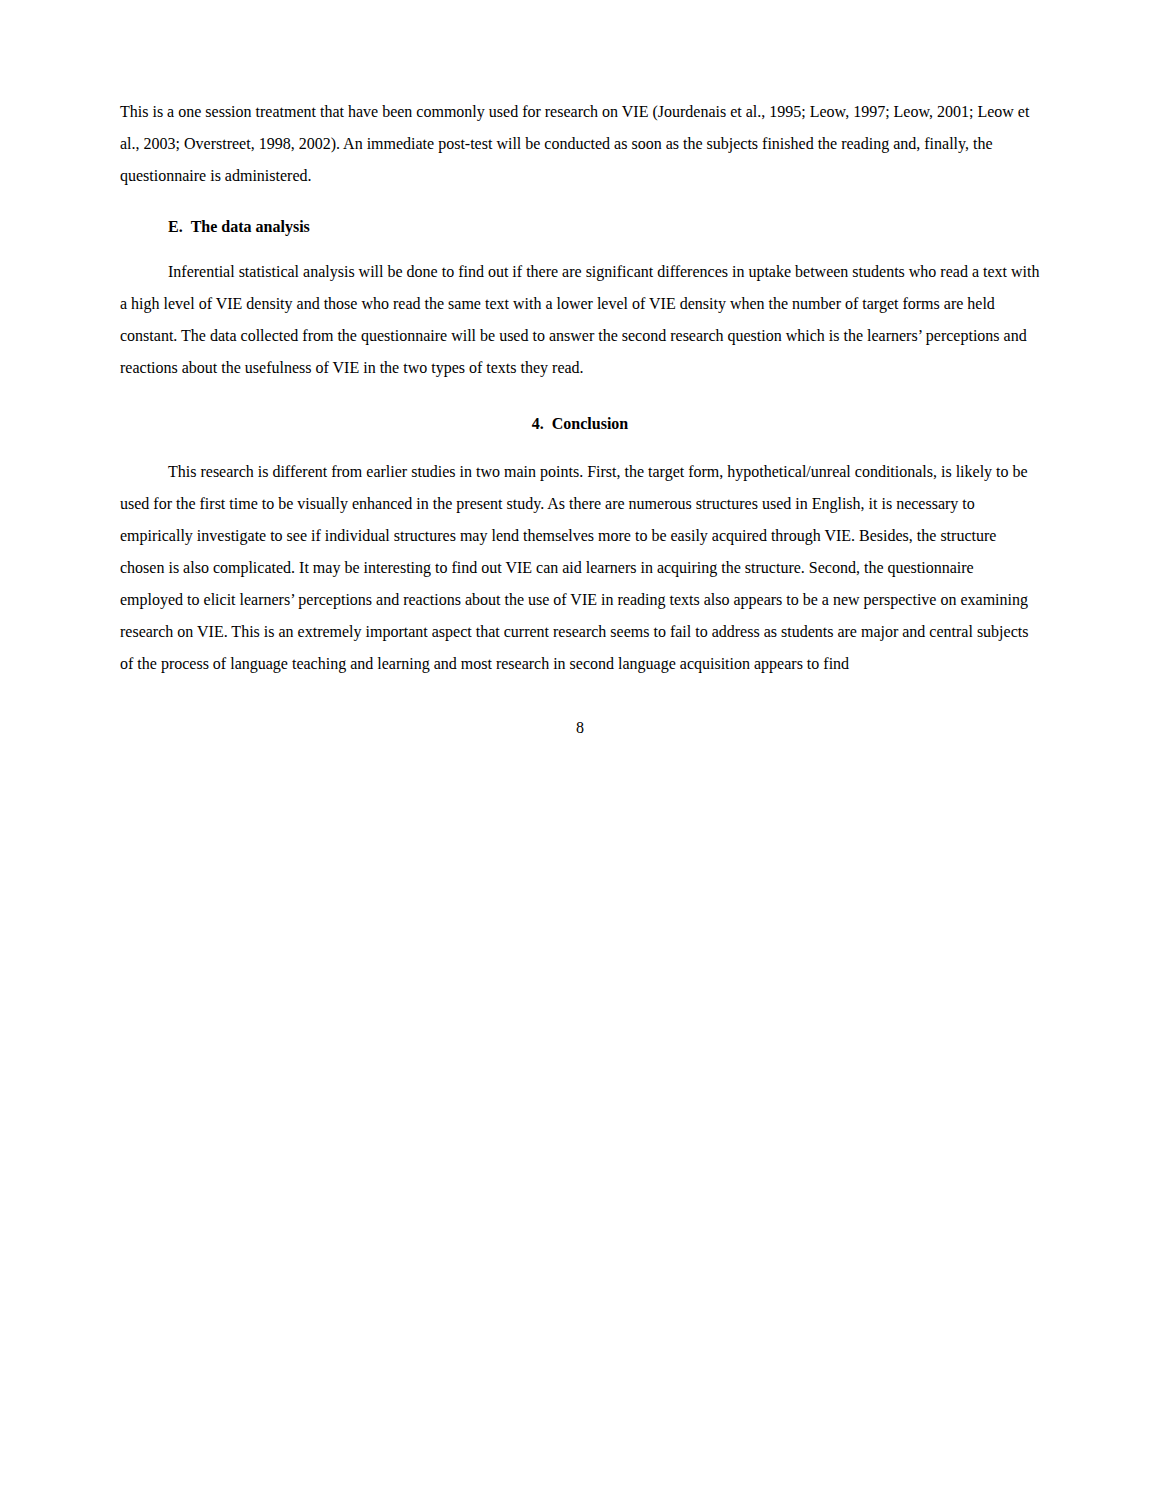This is a one session treatment that have been commonly used for research on VIE (Jourdenais et al., 1995; Leow, 1997; Leow, 2001; Leow et al., 2003; Overstreet, 1998, 2002). An immediate post-test will be conducted as soon as the subjects finished the reading and, finally, the questionnaire is administered.
E. The data analysis
Inferential statistical analysis will be done to find out if there are significant differences in uptake between students who read a text with a high level of VIE density and those who read the same text with a lower level of VIE density when the number of target forms are held constant. The data collected from the questionnaire will be used to answer the second research question which is the learners’ perceptions and reactions about the usefulness of VIE in the two types of texts they read.
4. Conclusion
This research is different from earlier studies in two main points. First, the target form, hypothetical/unreal conditionals, is likely to be used for the first time to be visually enhanced in the present study. As there are numerous structures used in English, it is necessary to empirically investigate to see if individual structures may lend themselves more to be easily acquired through VIE. Besides, the structure chosen is also complicated. It may be interesting to find out VIE can aid learners in acquiring the structure. Second, the questionnaire employed to elicit learners’ perceptions and reactions about the use of VIE in reading texts also appears to be a new perspective on examining research on VIE. This is an extremely important aspect that current research seems to fail to address as students are major and central subjects of the process of language teaching and learning and most research in second language acquisition appears to find
8